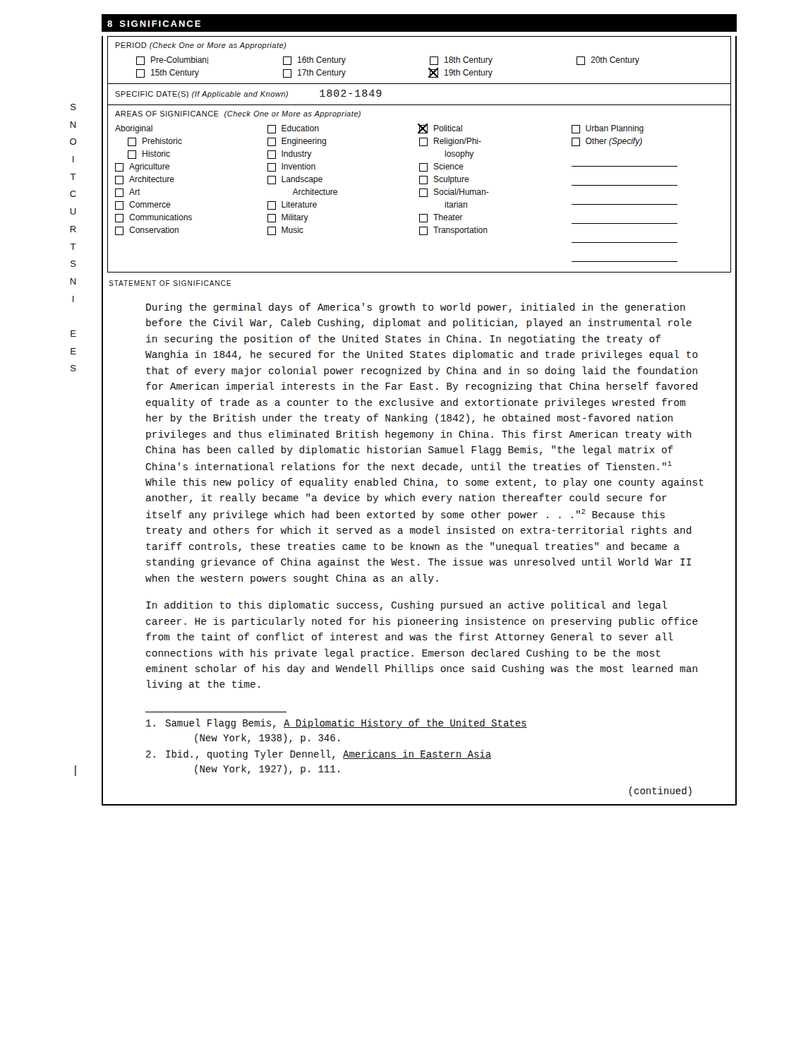S N O I T C U R T S N I E E S
8 SIGNIFICANCE
PERIOD (Check One or More as Appropriate)
Pre-Columbian|
16th Century
18th Century
20th Century
15th Century
17th Century
19th Century
SPECIFIC DATE(S) (If Applicable and Known) 1802-1849
AREAS OF SIGNIFICANCE (Check One or More as Appropriate)
Aboriginal
Prehistoric
Historic
Agriculture
Architecture
Art
Commerce
Communications
Conservation
Education
Engineering
Industry
Invention
Landscape
Architecture
Literature
Military
Music
Political
Religion/Phi-
losophy
Science
Sculpture
Social/Human-
itarian
Theater
Transportation
Urban Planning
Other (Specify)
STATEMENT OF SIGNIFICANCE
During the germinal days of America's growth to world power, initialed in the generation before the Civil War, Caleb Cushing, diplomat and politician, played an instrumental role in securing the position of the United States in China. In negotiating the treaty of Wanghia in 1844, he secured for the United States diplomatic and trade privileges equal to that of every major colonial power recognized by China and in so doing laid the foundation for American imperial interests in the Far East. By recognizing that China herself favored equality of trade as a counter to the exclusive and extortionate privileges wrested from her by the British under the treaty of Nanking (1842), he obtained most-favored nation privileges and thus eliminated British hegemony in China. This first American treaty with China has been called by diplomatic historian Samuel Flagg Bemis, "the legal matrix of China's international relations for the next decade, until the treaties of Tiensten."1 While this new policy of equality enabled China, to some extent, to play one county against another, it really became "a device by which every nation thereafter could secure for itself any privilege which had been extorted by some other power . . ."2 Because this treaty and others for which it served as a model insisted on extra-territorial rights and tariff controls, these treaties came to be known as the "unequal treaties" and became a standing grievance of China against the West. The issue was unresolved until World War II when the western powers sought China as an ally.
In addition to this diplomatic success, Cushing pursued an active political and legal career. He is particularly noted for his pioneering insistence on preserving public office from the taint of conflict of interest and was the first Attorney General to sever all connections with his private legal practice. Emerson declared Cushing to be the most eminent scholar of his day and Wendell Phillips once said Cushing was the most learned man living at the time.
1.
Samuel Flagg Bemis, A Diplomatic History of the United States
(New York, 1938), p. 346.
2.
Ibid., quoting Tyler Dennell, Americans in Eastern Asia
(New York, 1927), p. 111.
(continued)
|